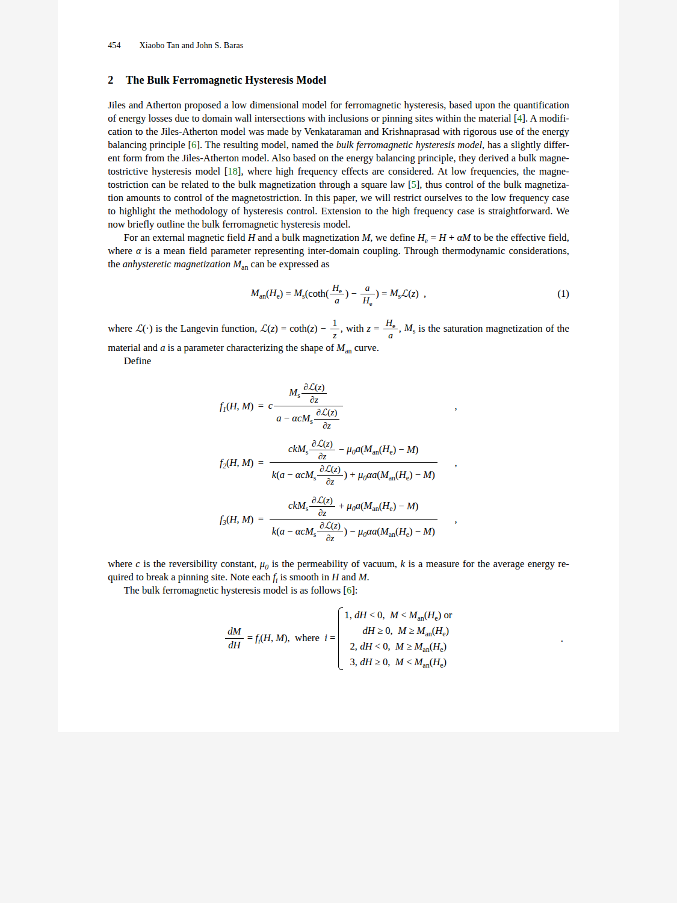454 Xiaobo Tan and John S. Baras
2 The Bulk Ferromagnetic Hysteresis Model
Jiles and Atherton proposed a low dimensional model for ferromagnetic hysteresis, based upon the quantification of energy losses due to domain wall intersections with inclusions or pinning sites within the material [4]. A modification to the Jiles-Atherton model was made by Venkataraman and Krishnaprasad with rigorous use of the energy balancing principle [6]. The resulting model, named the bulk ferromagnetic hysteresis model, has a slightly different form from the Jiles-Atherton model. Also based on the energy balancing principle, they derived a bulk magnetostrictive hysteresis model [18], where high frequency effects are considered. At low frequencies, the magnetostriction can be related to the bulk magnetization through a square law [5], thus control of the bulk magnetization amounts to control of the magnetostriction. In this paper, we will restrict ourselves to the low frequency case to highlight the methodology of hysteresis control. Extension to the high frequency case is straightforward. We now briefly outline the bulk ferromagnetic hysteresis model.
For an external magnetic field H and a bulk magnetization M, we define He = H + αM to be the effective field, where α is a mean field parameter representing inter-domain coupling. Through thermodynamic considerations, the anhysteretic magnetization Man can be expressed as
Man(He) = Ms(coth(He a) − aHe) = Ms ℒ(z) , (1)
where ℒ(·) is the Langevin function, ℒ(z) = coth(z) − 1 z, with z = He a, Ms is the saturation magnetization of the material and a is a parameter characterizing the shape of Man curve.
Define
| f 1 ( H , M ) | = | c M s ∂ℒ ( z ) ∂z a − αcM s ∂ℒ ( z ) ∂z | , |
| f 2 ( H , M ) | = | ckM s ∂ℒ ( z ) ∂z − μ 0 a ( M an ( H e ) − M ) k ( a − αcM s ∂ℒ ( z ) ∂z ) + μ 0 αa ( M an ( H e ) − M ) | , |
| f 3 ( H , M ) | = | ckM s ∂ℒ ( z ) ∂z + μ 0 a ( M an ( H e ) − M ) k ( a − αcM s ∂ℒ ( z ) ∂z ) − μ 0 αa ( M an ( H e ) − M ) | , |
where c is the reversibility constant, μ0 is the permeability of vacuum, k is a measure for the average energy required to break a pinning site. Note each fi is smooth in H and M.
The bulk ferromagnetic hysteresis model is as follows [6]:
dM dH = fi(H, M), where i =
| 1, dH < 0, M < M an ( H e ) or |
| dH ≥ 0, M ≥ M an ( H e ) |
| 2, dH < 0, M ≥ M an ( H e ) |
| 3, dH ≥ 0, M < M an ( H e ) |
.